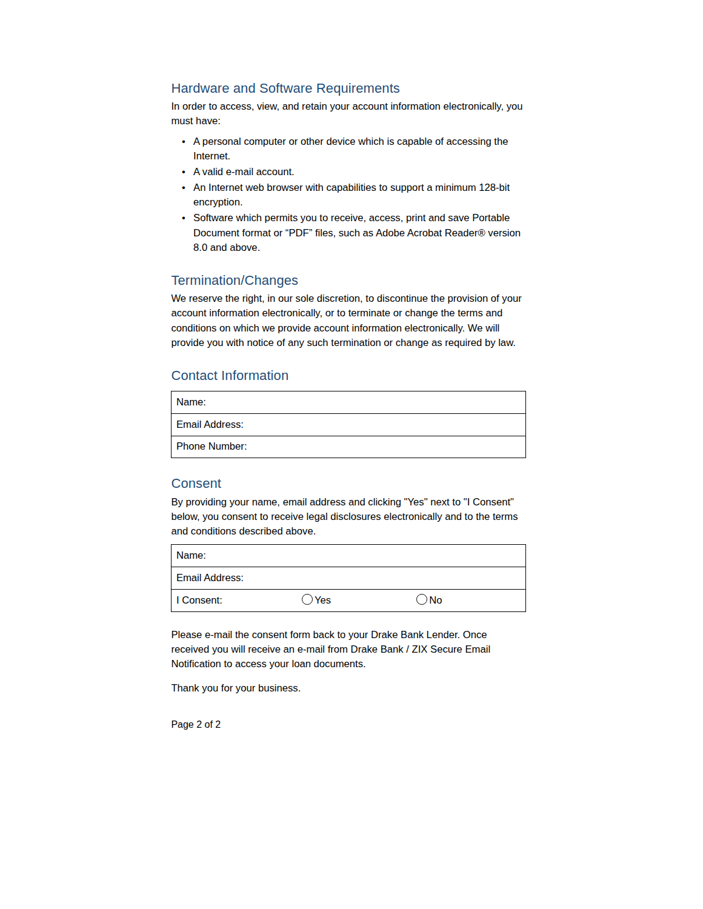Hardware and Software Requirements
In order to access, view, and retain your account information electronically, you must have:
A personal computer or other device which is capable of accessing the Internet.
A valid e-mail account.
An Internet web browser with capabilities to support a minimum 128-bit encryption.
Software which permits you to receive, access, print and save Portable Document format or “PDF” files, such as Adobe Acrobat Reader® version 8.0 and above.
Termination/Changes
We reserve the right, in our sole discretion, to discontinue the provision of your account information electronically, or to terminate or change the terms and conditions on which we provide account information electronically. We will provide you with notice of any such termination or change as required by law.
Contact Information
| Name: |
| Email Address: |
| Phone Number: |
Consent
By providing your name, email address and clicking "Yes" next to "I Consent" below, you consent to receive legal disclosures electronically and to the terms and conditions described above.
| Name: |
| Email Address: |
| I Consent: Yes No |
Please e-mail the consent form back to your Drake Bank Lender. Once received you will receive an e-mail from Drake Bank / ZIX Secure Email Notification to access your loan documents.
Thank you for your business.
Page 2 of 2